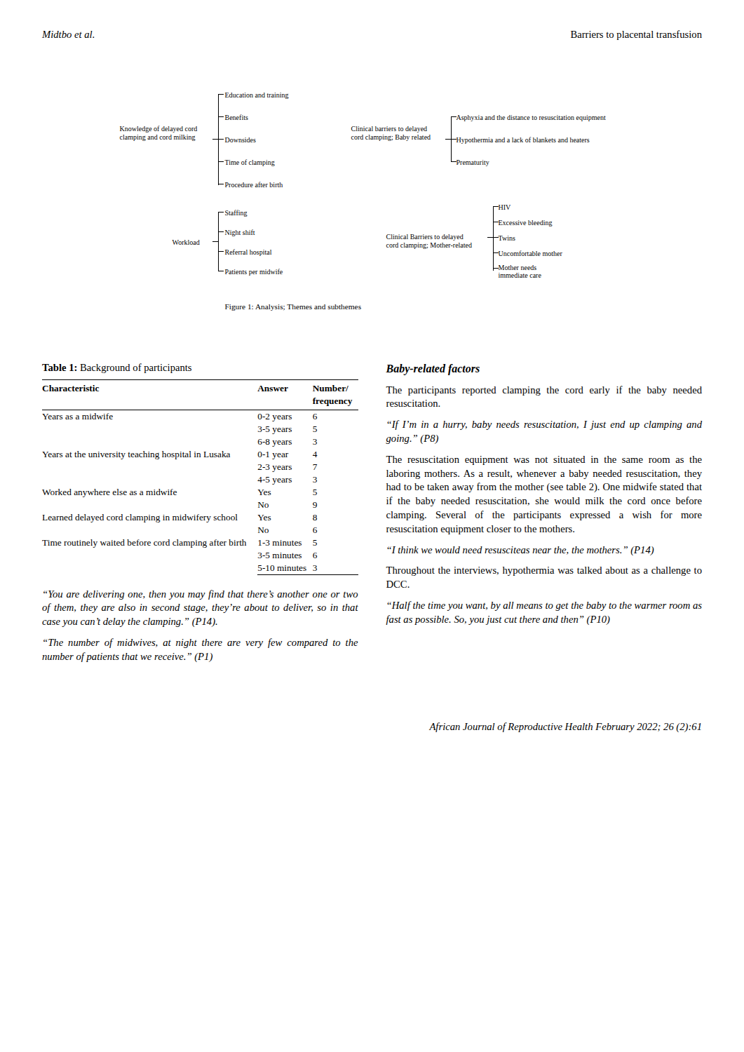Midtbo et al.
Barriers to placental transfusion
Education and training
Benefits
Downsides
Time of clamping
Procedure after birth
Knowledge of delayed cord
clamping and cord milking
Asphyxia and the distance to resuscitation equipment
Hypothermia and a lack of blankets and heaters
Prematurity
Clinical barriers to delayed
cord clamping; Baby related
Staffing
Night shift
Referral hospital
Patients per midwife
Workload
HIV
Excessive bleeding
Twins
Uncomfortable mother
Mother needs
immediate care
Clinical Barriers to delayed
cord clamping; Mother-related
Figure 1: Analysis; Themes and subthemes
Table 1: Background of participants
| Characteristic | Answer | Number/ frequency |
| --- | --- | --- |
| Years as a midwife | 0-2 years | 6 |
| 3-5 years | 5 |
| 6-8 years | 3 |
| Years at the university teaching hospital in Lusaka | 0-1 year | 4 |
| 2-3 years | 7 |
| 4-5 years | 3 |
| Worked anywhere else as a midwife | Yes | 5 |
| No | 9 |
| Learned delayed cord clamping in midwifery school | Yes | 8 |
| No | 6 |
| Time routinely waited before cord clamping after birth | 1-3 minutes | 5 |
| 3-5 minutes | 6 |
| 5-10 minutes | 3 |
“You are delivering one, then you may find that there’s another one or two of them, they are also in second stage, they’re about to deliver, so in that case you can’t delay the clamping.” (P14).
“The number of midwives, at night there are very few compared to the number of patients that we receive.” (P1)
Baby-related factors
The participants reported clamping the cord early if the baby needed resuscitation.
“If I’m in a hurry, baby needs resuscitation, I just end up clamping and going.” (P8)
The resuscitation equipment was not situated in the same room as the laboring mothers. As a result, whenever a baby needed resuscitation, they had to be taken away from the mother (see table 2). One midwife stated that if the baby needed resuscitation, she would milk the cord once before clamping. Several of the participants expressed a wish for more resuscitation equipment closer to the mothers.
“I think we would need resusciteas near the, the mothers.” (P14)
Throughout the interviews, hypothermia was talked about as a challenge to DCC.
“Half the time you want, by all means to get the baby to the warmer room as fast as possible. So, you just cut there and then” (P10)
African Journal of Reproductive Health February 2022; 26 (2):61